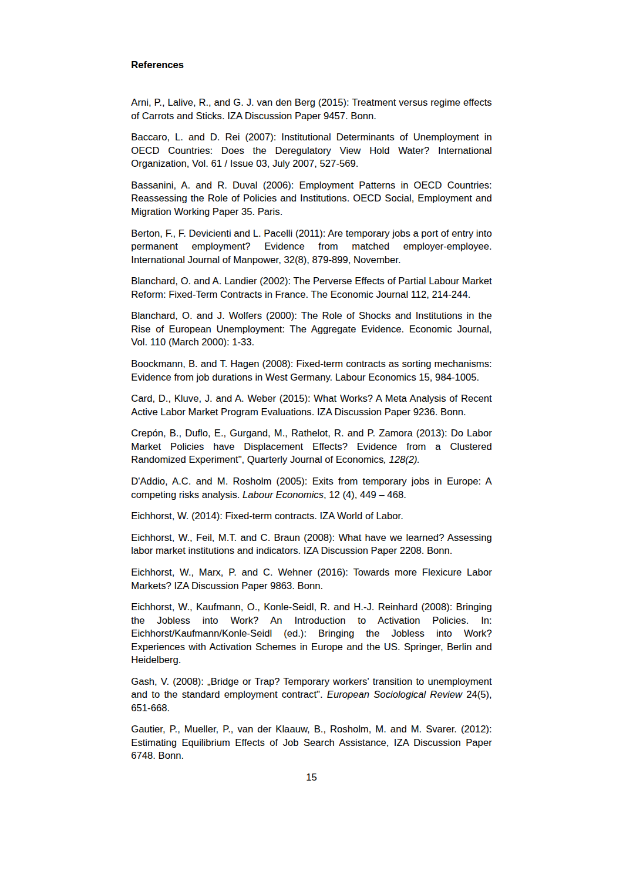References
Arni, P., Lalive, R., and G. J. van den Berg (2015): Treatment versus regime effects of Carrots and Sticks. IZA Discussion Paper 9457. Bonn.
Baccaro, L. and D. Rei (2007): Institutional Determinants of Unemployment in OECD Countries: Does the Deregulatory View Hold Water? International Organization, Vol. 61 / Issue 03, July 2007, 527-569.
Bassanini, A. and R. Duval (2006): Employment Patterns in OECD Countries: Reassessing the Role of Policies and Institutions. OECD Social, Employment and Migration Working Paper 35. Paris.
Berton, F., F. Devicienti and L. Pacelli (2011): Are temporary jobs a port of entry into permanent employment? Evidence from matched employer-employee. International Journal of Manpower, 32(8), 879-899, November.
Blanchard, O. and A. Landier (2002): The Perverse Effects of Partial Labour Market Reform: Fixed-Term Contracts in France. The Economic Journal 112, 214-244.
Blanchard, O. and J. Wolfers (2000): The Role of Shocks and Institutions in the Rise of European Unemployment: The Aggregate Evidence. Economic Journal, Vol. 110 (March 2000): 1-33.
Boockmann, B. and T. Hagen (2008): Fixed-term contracts as sorting mechanisms: Evidence from job durations in West Germany. Labour Economics 15, 984-1005.
Card, D., Kluve, J. and A. Weber (2015): What Works? A Meta Analysis of Recent Active Labor Market Program Evaluations. IZA Discussion Paper 9236. Bonn.
Crepón, B., Duflo, E., Gurgand, M., Rathelot, R. and P. Zamora (2013): Do Labor Market Policies have Displacement Effects? Evidence from a Clustered Randomized Experiment", Quarterly Journal of Economics, 128(2).
D'Addio, A.C. and M. Rosholm (2005): Exits from temporary jobs in Europe: A competing risks analysis. Labour Economics, 12 (4), 449 – 468.
Eichhorst, W. (2014): Fixed-term contracts. IZA World of Labor.
Eichhorst, W., Feil, M.T. and C. Braun (2008): What have we learned? Assessing labor market institutions and indicators. IZA Discussion Paper 2208. Bonn.
Eichhorst, W., Marx, P. and C. Wehner (2016): Towards more Flexicure Labor Markets? IZA Discussion Paper 9863. Bonn.
Eichhorst, W., Kaufmann, O., Konle-Seidl, R. and H.-J. Reinhard (2008): Bringing the Jobless into Work? An Introduction to Activation Policies. In: Eichhorst/Kaufmann/Konle-Seidl (ed.): Bringing the Jobless into Work? Experiences with Activation Schemes in Europe and the US. Springer, Berlin and Heidelberg.
Gash, V. (2008): „Bridge or Trap? Temporary workers' transition to unemployment and to the standard employment contract". European Sociological Review 24(5), 651-668.
Gautier, P., Mueller, P., van der Klaauw, B., Rosholm, M. and M. Svarer. (2012): Estimating Equilibrium Effects of Job Search Assistance, IZA Discussion Paper 6748. Bonn.
15